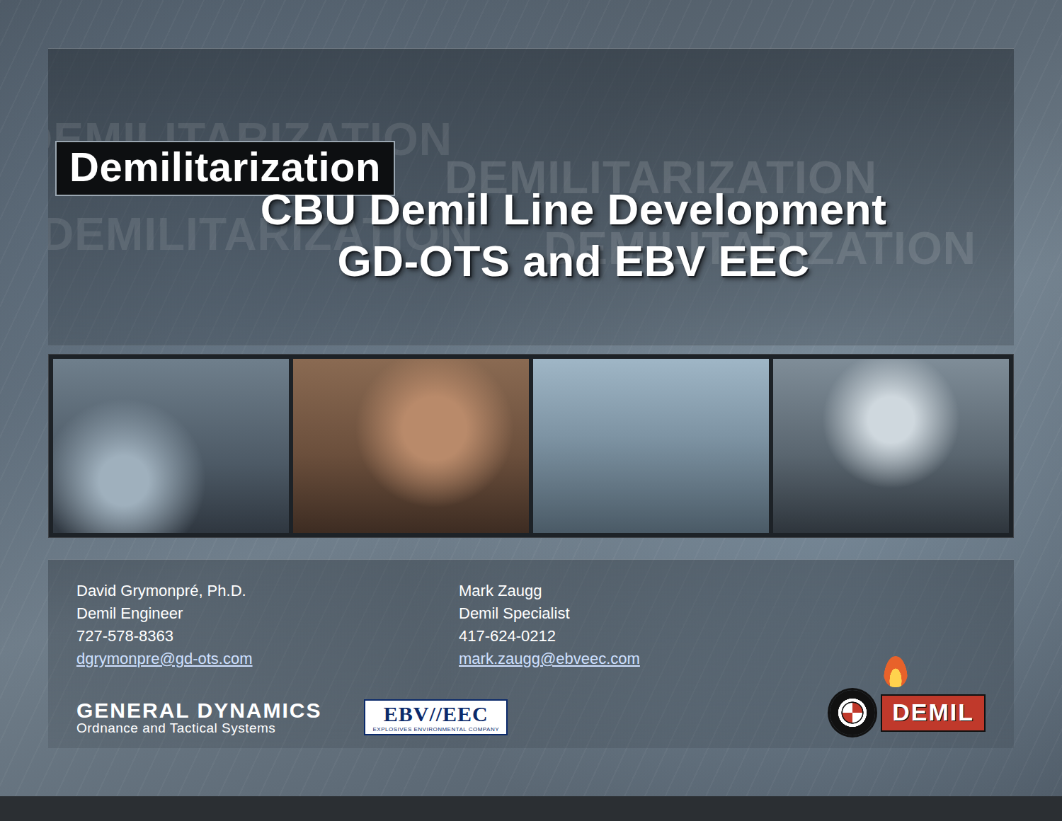DEMILITARIZATION
DEMILITARIZATION
DEMILITARIZATION
DEMILITARIZATION
Demilitarization
CBU Demil Line Development
GD-OTS and EBV EEC
David Grymonpré, Ph.D.
Demil Engineer
727-578-8363
dgrymonpre@gd-ots.com
Mark Zaugg
Demil Specialist
417-624-0212
mark.zaugg@ebveec.com
GENERAL DYNAMICS
Ordnance and Tactical Systems
EBV//EEC
EXPLOSIVES ENVIRONMENTAL COMPANY
DEMIL